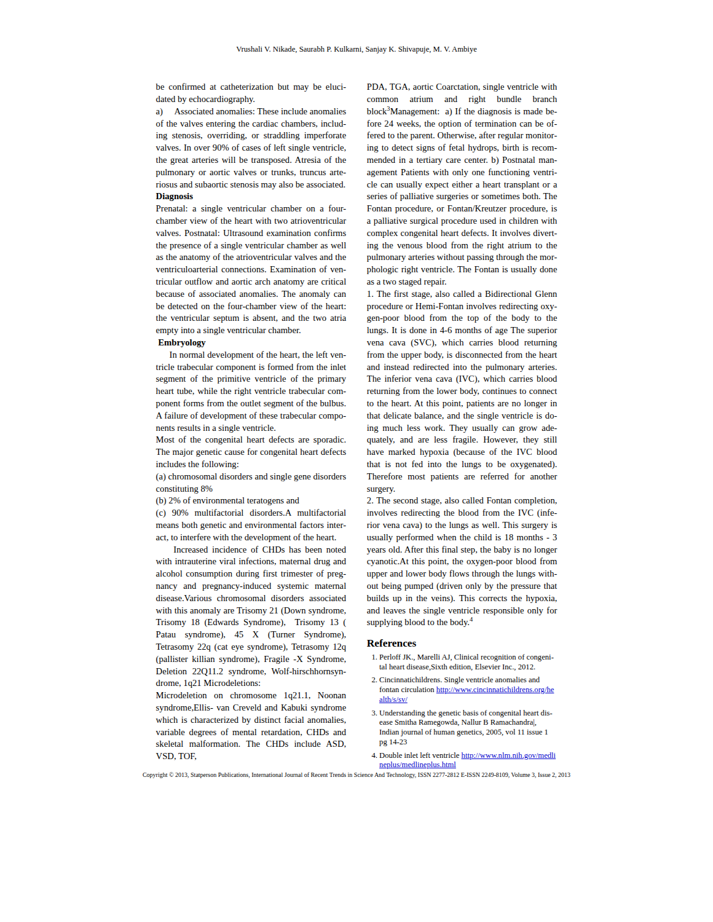Vrushali V. Nikade, Saurabh P. Kulkarni, Sanjay K. Shivapuje, M. V. Ambiye
be confirmed at catheterization but may be elucidated by echocardiography.
a) Associated anomalies: These include anomalies of the valves entering the cardiac chambers, including stenosis, overriding, or straddling imperforate valves. In over 90% of cases of left single ventricle, the great arteries will be transposed. Atresia of the pulmonary or aortic valves or trunks, truncus arteriosus and subaortic stenosis may also be associated.
Diagnosis
Prenatal: a single ventricular chamber on a four-chamber view of the heart with two atrioventricular valves. Postnatal: Ultrasound examination confirms the presence of a single ventricular chamber as well as the anatomy of the atrioventricular valves and the ventriculoarterial connections. Examination of ventricular outflow and aortic arch anatomy are critical because of associated anomalies. The anomaly can be detected on the four-chamber view of the heart: the ventricular septum is absent, and the two atria empty into a single ventricular chamber.
Embryology
In normal development of the heart, the left ventricle trabecular component is formed from the inlet segment of the primitive ventricle of the primary heart tube, while the right ventricle trabecular component forms from the outlet segment of the bulbus. A failure of development of these trabecular components results in a single ventricle.
Most of the congenital heart defects are sporadic. The major genetic cause for congenital heart defects includes the following:
(a) chromosomal disorders and single gene disorders constituting 8%
(b) 2% of environmental teratogens and
(c) 90% multifactorial disorders.A multifactorial means both genetic and environmental factors interact, to interfere with the development of the heart.
Increased incidence of CHDs has been noted with intrauterine viral infections, maternal drug and alcohol consumption during first trimester of pregnancy and pregnancy-induced systemic maternal disease.Various chromosomal disorders associated with this anomaly are Trisomy 21 (Down syndrome, Trisomy 18 (Edwards Syndrome), Trisomy 13 ( Patau syndrome), 45 X (Turner Syndrome), Tetrasomy 22q (cat eye syndrome), Tetrasomy 12q (pallister killian syndrome), Fragile -X Syndrome, Deletion 22Q11.2 syndrome, Wolf-hirschhornsyndrome, 1q21 Microdeletions:
Microdeletion on chromosome 1q21.1, Noonan syndrome,Ellis- van Creveld and Kabuki syndrome which is characterized by distinct facial anomalies, variable degrees of mental retardation, CHDs and skeletal malformation. The CHDs include ASD, VSD, TOF,
PDA, TGA, aortic Coarctation, single ventricle with common atrium and right bundle branch block3Management: a) If the diagnosis is made before 24 weeks, the option of termination can be offered to the parent. Otherwise, after regular monitoring to detect signs of fetal hydrops, birth is recommended in a tertiary care center. b) Postnatal management Patients with only one functioning ventricle can usually expect either a heart transplant or a series of palliative surgeries or sometimes both. The Fontan procedure, or Fontan/Kreutzer procedure, is a palliative surgical procedure used in children with complex congenital heart defects. It involves diverting the venous blood from the right atrium to the pulmonary arteries without passing through the morphologic right ventricle. The Fontan is usually done as a two staged repair.
1. The first stage, also called a Bidirectional Glenn procedure or Hemi-Fontan involves redirecting oxygen-poor blood from the top of the body to the lungs. It is done in 4-6 months of age The superior vena cava (SVC), which carries blood returning from the upper body, is disconnected from the heart and instead redirected into the pulmonary arteries. The inferior vena cava (IVC), which carries blood returning from the lower body, continues to connect to the heart. At this point, patients are no longer in that delicate balance, and the single ventricle is doing much less work. They usually can grow adequately, and are less fragile. However, they still have marked hypoxia (because of the IVC blood that is not fed into the lungs to be oxygenated). Therefore most patients are referred for another surgery.
2. The second stage, also called Fontan completion, involves redirecting the blood from the IVC (inferior vena cava) to the lungs as well. This surgery is usually performed when the child is 18 months - 3 years old. After this final step, the baby is no longer cyanotic.At this point, the oxygen-poor blood from upper and lower body flows through the lungs without being pumped (driven only by the pressure that builds up in the veins). This corrects the hypoxia, and leaves the single ventricle responsible only for supplying blood to the body.4
References
Perloff JK., Marelli AJ, Clinical recognition of congenital heart disease,Sixth edition, Elsevier Inc., 2012.
Cincinnatichildrens. Single ventricle anomalies and fontan circulation http://www.cincinnatichildrens.org/health/s/sv/
Understanding the genetic basis of congenital heart disease Smitha Ramegowda, Nallur B Ramachandra|, Indian journal of human genetics, 2005, vol 11 issue 1 pg 14-23
Double inlet left ventricle http://www.nlm.nih.gov/medlineplus/medlineplus.html
Copyright © 2013, Statperson Publications, International Journal of Recent Trends in Science And Technology, ISSN 2277-2812 E-ISSN 2249-8109, Volume 3, Issue 2, 2013